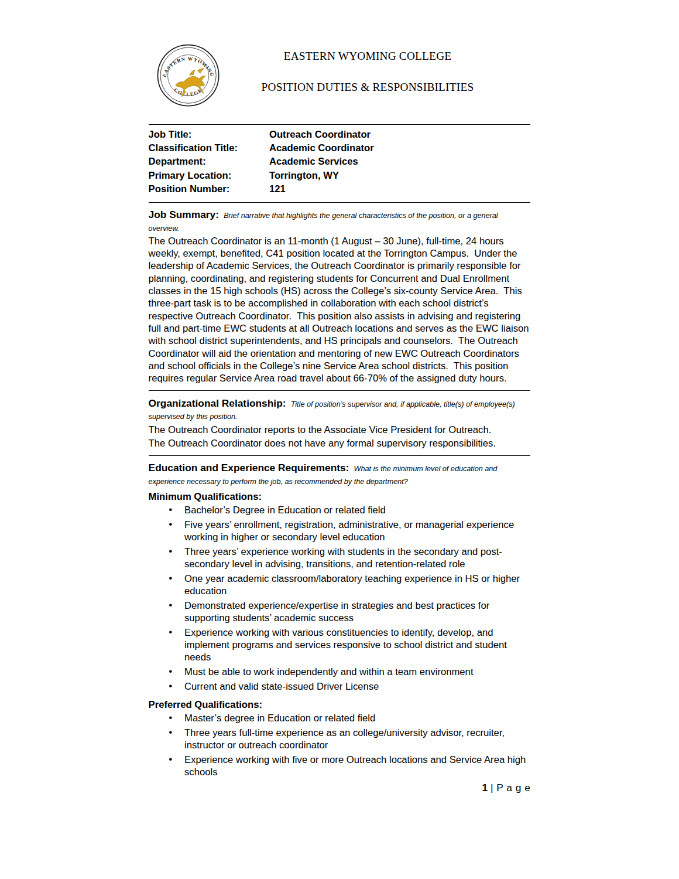EASTERN WYOMING COLLEGE
EASTERN WYOMING COLLEGE
POSITION DUTIES & RESPONSIBILITIES
| Job Title: | Outreach Coordinator |
| Classification Title: | Academic Coordinator |
| Department: | Academic Services |
| Primary Location: | Torrington, WY |
| Position Number: | 121 |
Job Summary: Brief narrative that highlights the general characteristics of the position, or a general overview.
The Outreach Coordinator is an 11-month (1 August – 30 June), full-time, 24 hours weekly, exempt, benefited, C41 position located at the Torrington Campus. Under the leadership of Academic Services, the Outreach Coordinator is primarily responsible for planning, coordinating, and registering students for Concurrent and Dual Enrollment classes in the 15 high schools (HS) across the College’s six-county Service Area. This three-part task is to be accomplished in collaboration with each school district’s respective Outreach Coordinator. This position also assists in advising and registering full and part-time EWC students at all Outreach locations and serves as the EWC liaison with school district superintendents, and HS principals and counselors. The Outreach Coordinator will aid the orientation and mentoring of new EWC Outreach Coordinators and school officials in the College’s nine Service Area school districts. This position requires regular Service Area road travel about 66-70% of the assigned duty hours.
Organizational Relationship: Title of position’s supervisor and, if applicable, title(s) of employee(s) supervised by this position.
The Outreach Coordinator reports to the Associate Vice President for Outreach.
The Outreach Coordinator does not have any formal supervisory responsibilities.
Education and Experience Requirements: What is the minimum level of education and experience necessary to perform the job, as recommended by the department?
Minimum Qualifications:
Bachelor’s Degree in Education or related field
Five years’ enrollment, registration, administrative, or managerial experience working in higher or secondary level education
Three years’ experience working with students in the secondary and post-secondary level in advising, transitions, and retention-related role
One year academic classroom/laboratory teaching experience in HS or higher education
Demonstrated experience/expertise in strategies and best practices for supporting students’ academic success
Experience working with various constituencies to identify, develop, and implement programs and services responsive to school district and student needs
Must be able to work independently and within a team environment
Current and valid state-issued Driver License
Preferred Qualifications:
Master’s degree in Education or related field
Three years full-time experience as an college/university advisor, recruiter, instructor or outreach coordinator
Experience working with five or more Outreach locations and Service Area high schools
1 | P a g e